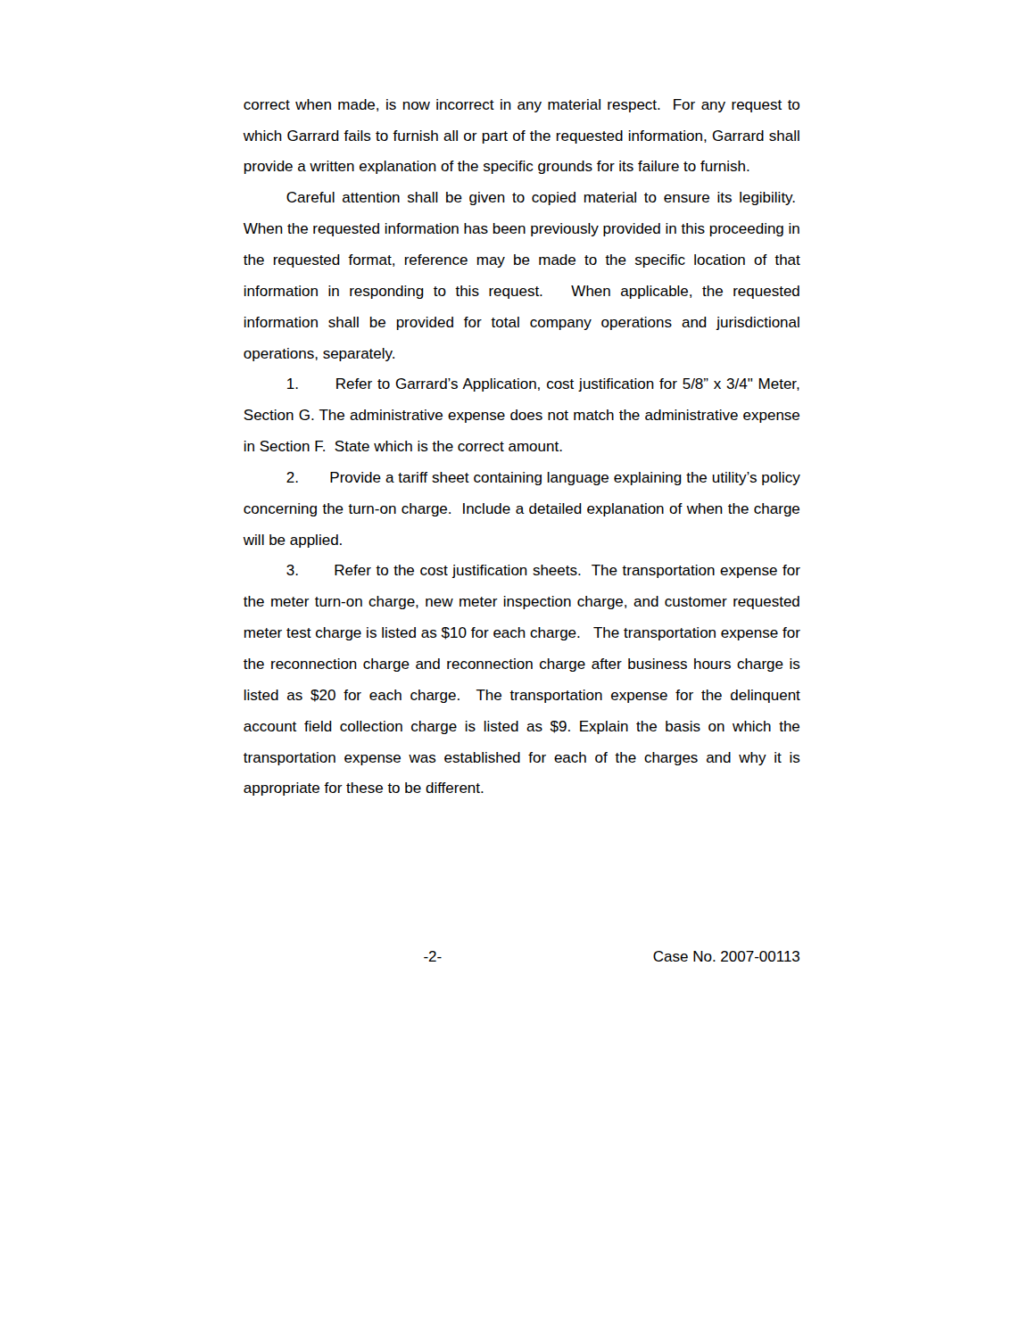correct when made, is now incorrect in any material respect. For any request to which Garrard fails to furnish all or part of the requested information, Garrard shall provide a written explanation of the specific grounds for its failure to furnish.
Careful attention shall be given to copied material to ensure its legibility. When the requested information has been previously provided in this proceeding in the requested format, reference may be made to the specific location of that information in responding to this request. When applicable, the requested information shall be provided for total company operations and jurisdictional operations, separately.
1. Refer to Garrard’s Application, cost justification for 5/8” x 3/4" Meter, Section G. The administrative expense does not match the administrative expense in Section F. State which is the correct amount.
2. Provide a tariff sheet containing language explaining the utility’s policy concerning the turn-on charge. Include a detailed explanation of when the charge will be applied.
3. Refer to the cost justification sheets. The transportation expense for the meter turn-on charge, new meter inspection charge, and customer requested meter test charge is listed as $10 for each charge. The transportation expense for the reconnection charge and reconnection charge after business hours charge is listed as $20 for each charge. The transportation expense for the delinquent account field collection charge is listed as $9. Explain the basis on which the transportation expense was established for each of the charges and why it is appropriate for these to be different.
-2-
Case No. 2007-00113